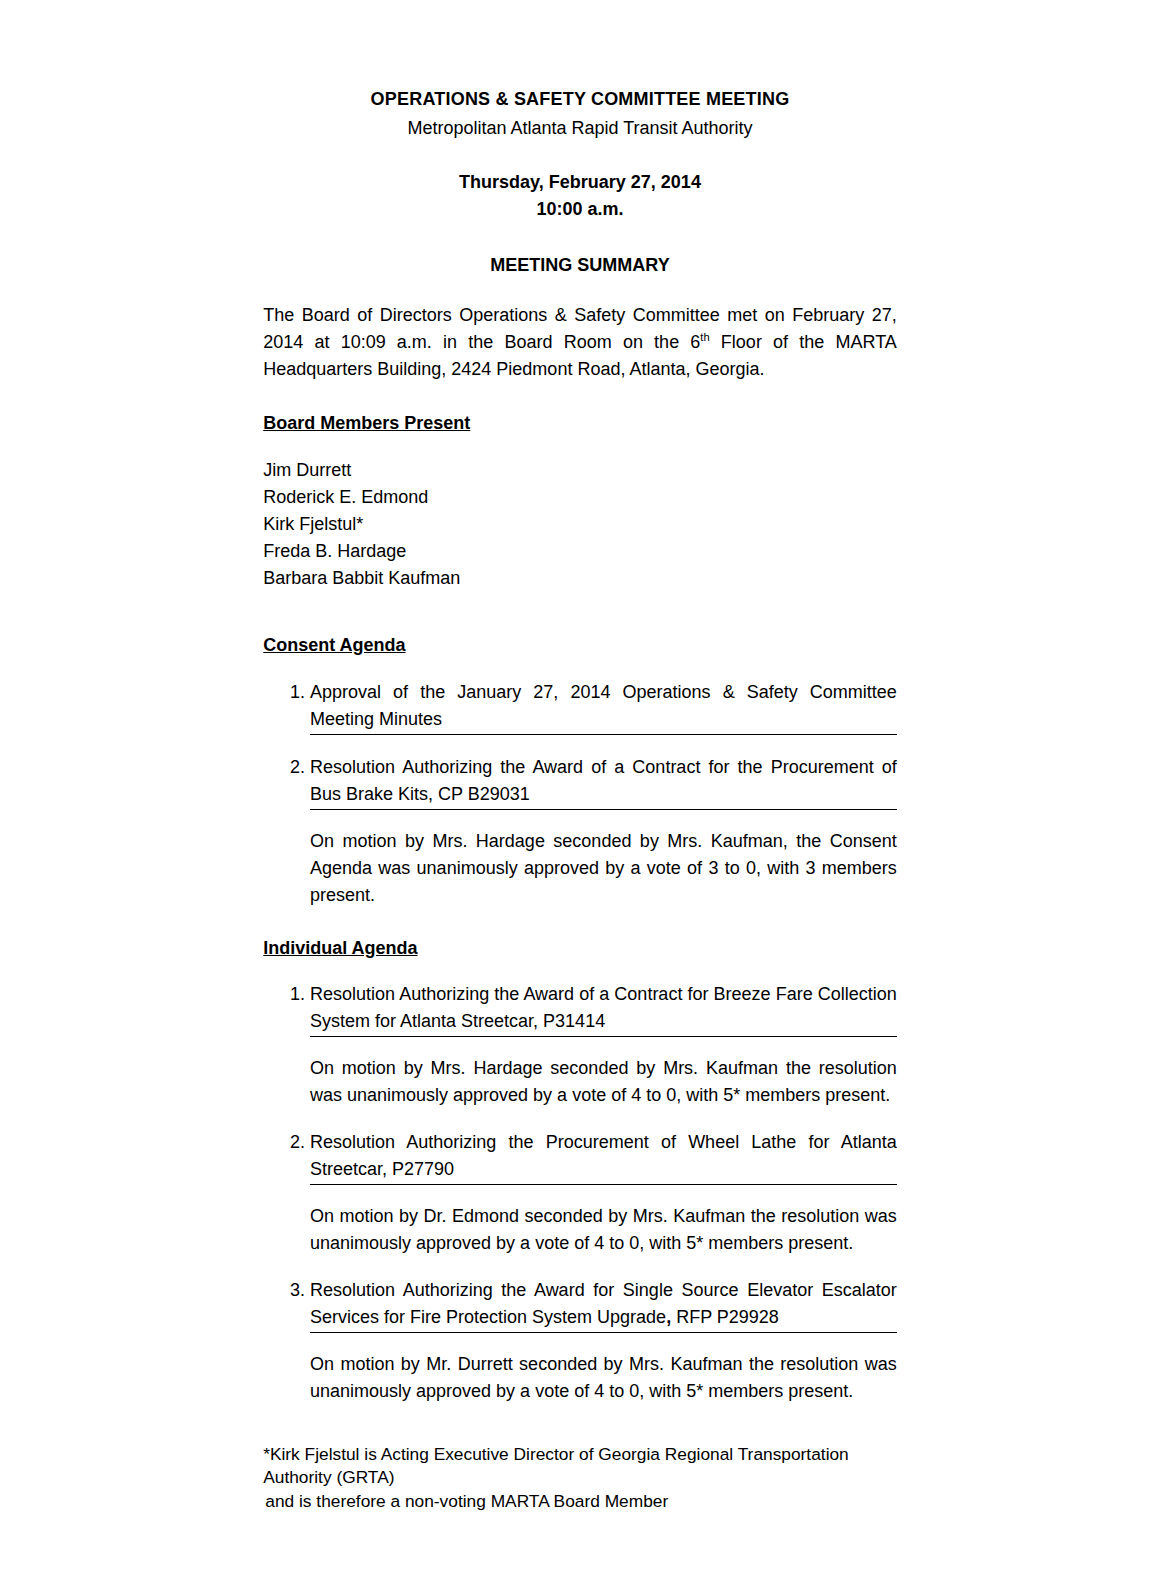OPERATIONS & SAFETY COMMITTEE MEETING
Metropolitan Atlanta Rapid Transit Authority
Thursday, February 27, 2014
10:00 a.m.
MEETING SUMMARY
The Board of Directors Operations & Safety Committee met on February 27, 2014 at 10:09 a.m. in the Board Room on the 6th Floor of the MARTA Headquarters Building, 2424 Piedmont Road, Atlanta, Georgia.
Board Members Present
Jim Durrett
Roderick E. Edmond
Kirk Fjelstul*
Freda B. Hardage
Barbara Babbit Kaufman
Consent Agenda
Approval of the January 27, 2014 Operations & Safety Committee Meeting Minutes
Resolution Authorizing the Award of a Contract for the Procurement of Bus Brake Kits, CP B29031
On motion by Mrs. Hardage seconded by Mrs. Kaufman, the Consent Agenda was unanimously approved by a vote of 3 to 0, with 3 members present.
Individual Agenda
Resolution Authorizing the Award of a Contract for Breeze Fare Collection System for Atlanta Streetcar, P31414
On motion by Mrs. Hardage seconded by Mrs. Kaufman the resolution was unanimously approved by a vote of 4 to 0, with 5* members present.
Resolution Authorizing the Procurement of Wheel Lathe for Atlanta Streetcar, P27790
On motion by Dr. Edmond seconded by Mrs. Kaufman the resolution was unanimously approved by a vote of 4 to 0, with 5* members present.
Resolution Authorizing the Award for Single Source Elevator Escalator Services for Fire Protection System Upgrade, RFP P29928
On motion by Mr. Durrett seconded by Mrs. Kaufman the resolution was unanimously approved by a vote of 4 to 0, with 5* members present.
*Kirk Fjelstul is Acting Executive Director of Georgia Regional Transportation Authority (GRTA) and is therefore a non-voting MARTA Board Member